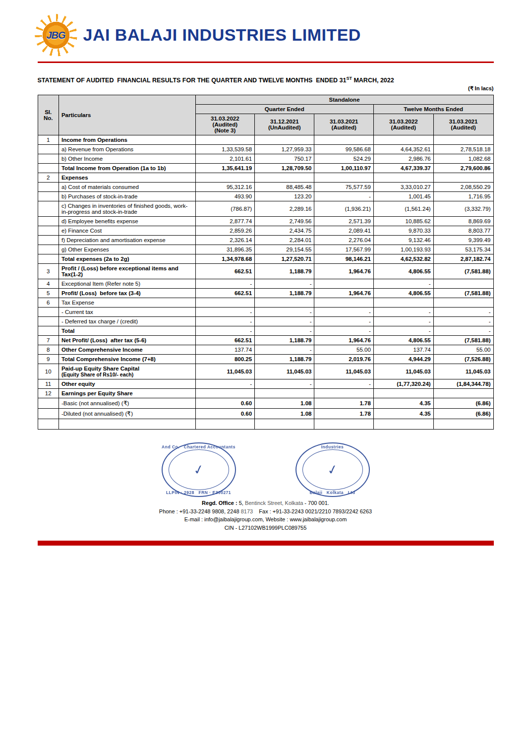JBG
JAI BALAJI INDUSTRIES LIMITED
STATEMENT OF AUDITED FINANCIAL RESULTS FOR THE QUARTER AND TWELVE MONTHS ENDED 31ST MARCH, 2022
(₹ In lacs)
| SI. No. | Particulars | Standalone |
| --- | --- | --- |
| Quarter Ended | Twelve Months Ended |
| 31.03.2022 (Audited) (Note 3) | 31.12.2021 (UnAudited) | 31.03.2021 (Audited) | 31.03.2022 (Audited) | 31.03.2021 (Audited) |
| 1 | Income from Operations | | | | | |
| | a) Revenue from Operations | 1,33,539.58 | 1,27,959.33 | 99,586.68 | 4,64,352.61 | 2,78,518.18 |
| | b) Other Income | 2,101.61 | 750.17 | 524.29 | 2,986.76 | 1,082.68 |
| | Total Income from Operation (1a to 1b) | 1,35,641.19 | 1,28,709.50 | 1,00,110.97 | 4,67,339.37 | 2,79,600.86 |
| 2 | Expenses | | | | | |
| | a) Cost of materials consumed | 95,312.16 | 88,485.48 | 75,577.59 | 3,33,010.27 | 2,08,550.29 |
| | b) Purchases of stock-in-trade | 493.90 | 123.20 | - | 1,001.45 | 1,716.95 |
| | c) Changes in inventories of finished goods, work-in-progress and stock-in-trade | (786.87) | 2,289.16 | (1,936.21) | (1,561.24) | (3,332.79) |
| | d) Employee benefits expense | 2,877.74 | 2,749.56 | 2,571.39 | 10,885.62 | 8,869.69 |
| | e) Finance Cost | 2,859.26 | 2,434.75 | 2,089.41 | 9,870.33 | 8,803.77 |
| | f) Depreciation and amortisation expense | 2,326.14 | 2,284.01 | 2,276.04 | 9,132.46 | 9,399.49 |
| | g) Other Expenses | 31,896.35 | 29,154.55 | 17,567.99 | 1,00,193.93 | 53,175.34 |
| | Total expenses (2a to 2g) | 1,34,978.68 | 1,27,520.71 | 98,146.21 | 4,62,532.82 | 2,87,182.74 |
| 3 | Profit / (Loss) before exceptional items and Tax(1-2) | 662.51 | 1,188.79 | 1,964.76 | 4,806.55 | (7,581.88) |
| 4 | Exceptional Item (Refer note 5) | - | - | | - | |
| 5 | Profit/ (Loss) before tax (3-4) | 662.51 | 1,188.79 | 1,964.76 | 4,806.55 | (7,581.88) |
| 6 | Tax Expense | | | | | |
| | - Current tax | - | - | - | - | - |
| | - Deferred tax charge / (credit) | - | - | - | - | - |
| | Total | - | - | - | - | - |
| 7 | Net Profit/ (Loss) after tax (5-6) | 662.51 | 1,188.79 | 1,964.76 | 4,806.55 | (7,581.88) |
| 8 | Other Comprehensive Income | 137.74 | - | 55.00 | 137.74 | 55.00 |
| 9 | Total Comprehensive Income (7+8) | 800.25 | 1,188.79 | 2,019.76 | 4,944.29 | (7,526.88) |
| 10 | Paid-up Equity Share Capital (Equity Share of Rs10/- each) | 11,045.03 | 11,045.03 | 11,045.03 | 11,045.03 | 11,045.03 |
| 11 | Other equity | - | - | - | (1,77,320.24) | (1,84,344.78) |
| 12 | Earnings per Equity Share | | | | | |
| | -Basic (not annualised) (₹) | 0.60 | 1.08 | 1.78 | 4.35 | (6.86) |
| | -Diluted (not annualised) (₹) | 0.60 | 1.08 | 1.78 | 4.35 | (6.86) |
And Co. Chartered Accountants
✓
LLPIN · 2928 FRN · E300271
Industries
✓
Balaji Kolkata Ltd
Regd. Office : 5, Bentinck Street, Kolkata - 700 001.
Phone : +91-33-2248 9808, 2248 8173 Fax : +91-33-2243 0021/2210 7893/2242 6263
E-mail : info@jaibalajigroup.com, Website : www.jaibalajigroup.com
CIN - L27102WB1999PLC089755